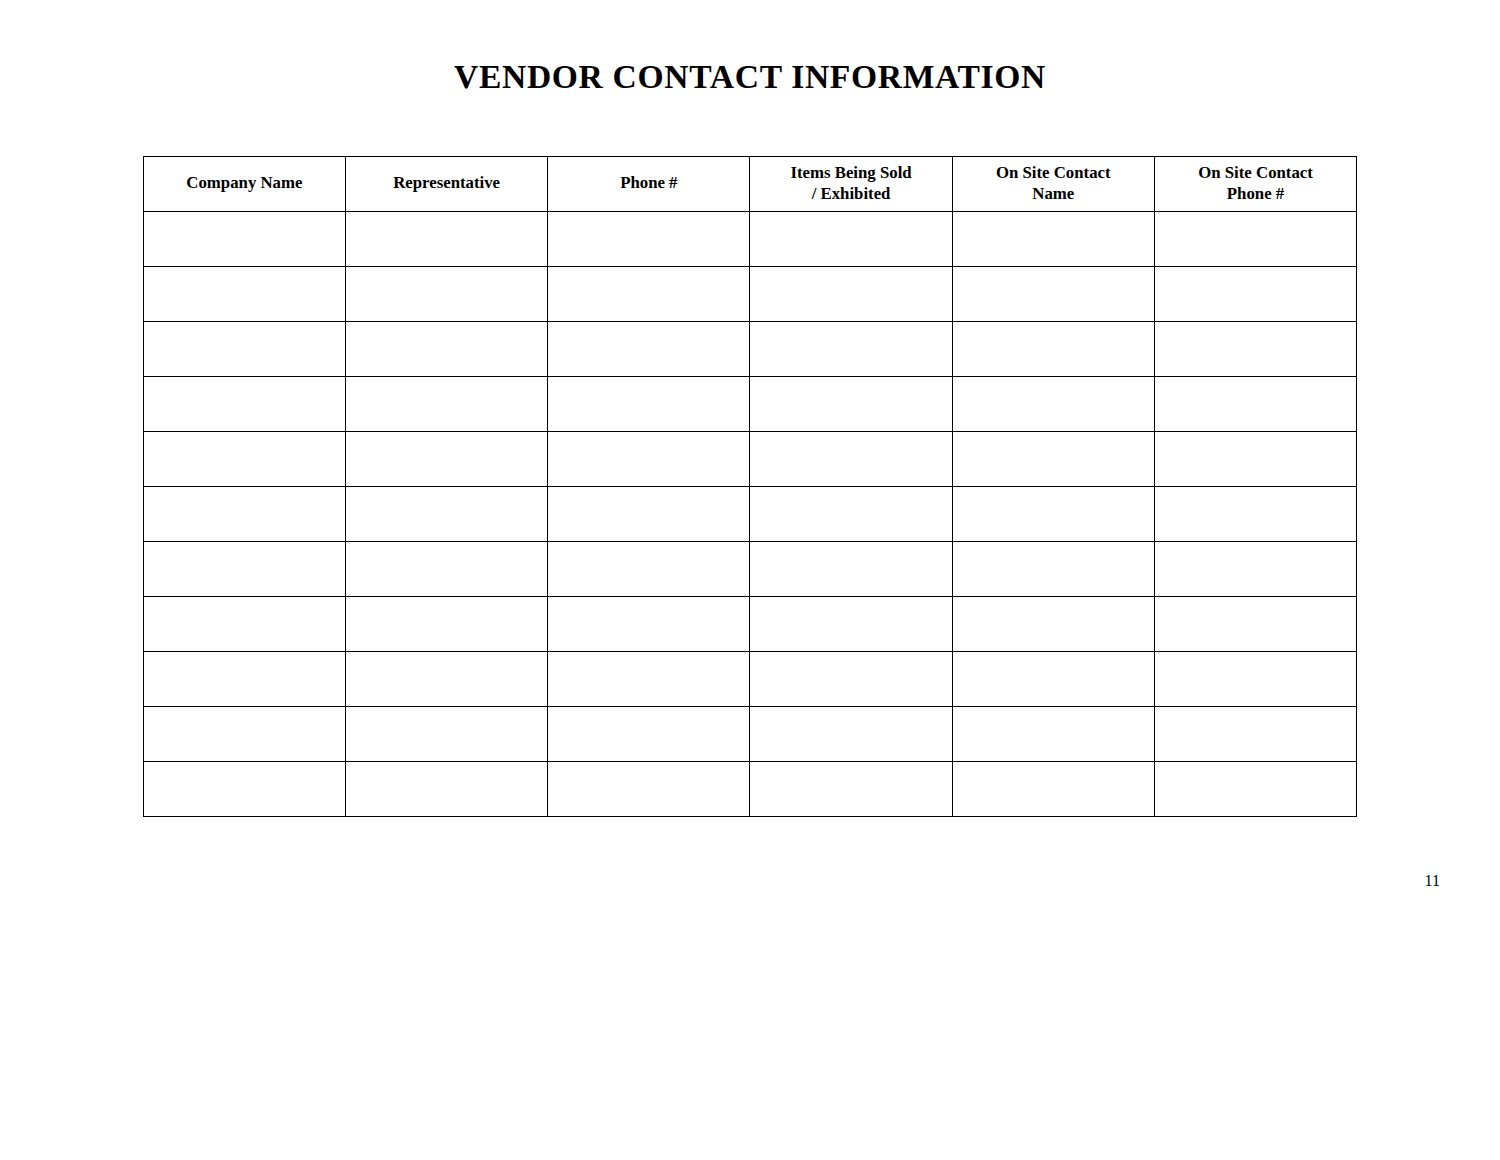VENDOR CONTACT INFORMATION
| Company Name | Representative | Phone # | Items Being Sold / Exhibited | On Site Contact Name | On Site Contact Phone # |
| --- | --- | --- | --- | --- | --- |
11